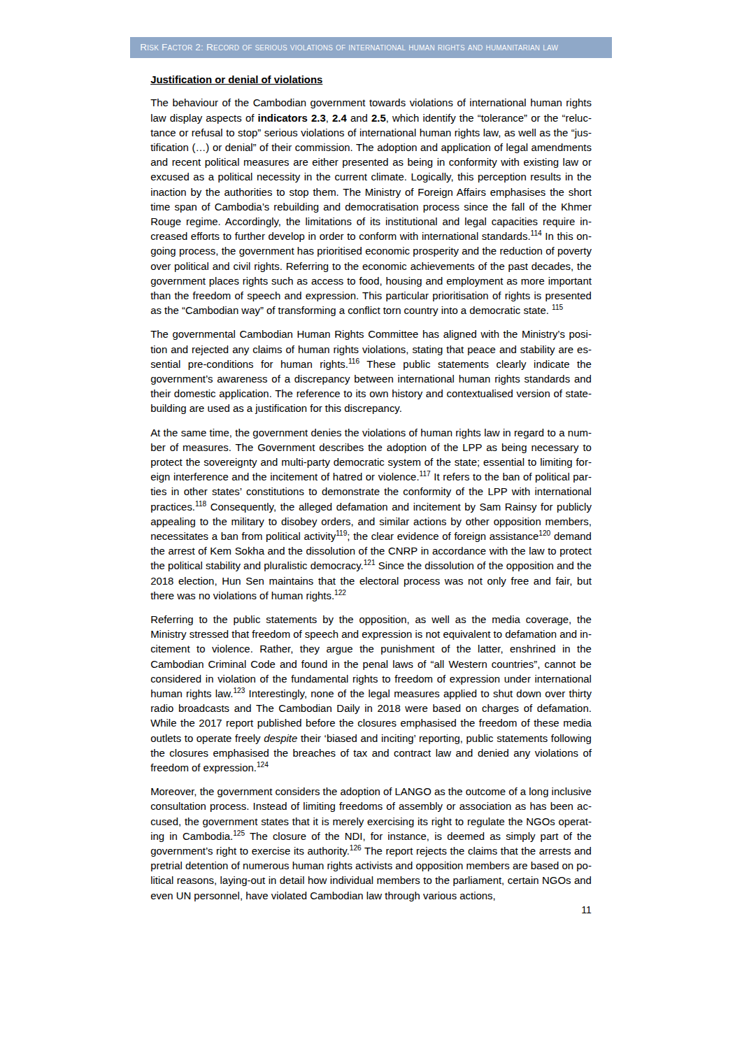Risk Factor 2: Record of serious violations of international human rights and humanitarian law
Justification or denial of violations
The behaviour of the Cambodian government towards violations of international human rights law display aspects of indicators 2.3, 2.4 and 2.5, which identify the “tolerance” or the “reluctance or refusal to stop” serious violations of international human rights law, as well as the “justification (…) or denial” of their commission. The adoption and application of legal amendments and recent political measures are either presented as being in conformity with existing law or excused as a political necessity in the current climate. Logically, this perception results in the inaction by the authorities to stop them. The Ministry of Foreign Affairs emphasises the short time span of Cambodia’s rebuilding and democratisation process since the fall of the Khmer Rouge regime. Accordingly, the limitations of its institutional and legal capacities require increased efforts to further develop in order to conform with international standards.114 In this ongoing process, the government has prioritised economic prosperity and the reduction of poverty over political and civil rights. Referring to the economic achievements of the past decades, the government places rights such as access to food, housing and employment as more important than the freedom of speech and expression. This particular prioritisation of rights is presented as the “Cambodian way” of transforming a conflict torn country into a democratic state. 115
The governmental Cambodian Human Rights Committee has aligned with the Ministry’s position and rejected any claims of human rights violations, stating that peace and stability are essential pre-conditions for human rights.116 These public statements clearly indicate the government’s awareness of a discrepancy between international human rights standards and their domestic application. The reference to its own history and contextualised version of state-building are used as a justification for this discrepancy.
At the same time, the government denies the violations of human rights law in regard to a number of measures. The Government describes the adoption of the LPP as being necessary to protect the sovereignty and multi-party democratic system of the state; essential to limiting foreign interference and the incitement of hatred or violence.117 It refers to the ban of political parties in other states’ constitutions to demonstrate the conformity of the LPP with international practices.118 Consequently, the alleged defamation and incitement by Sam Rainsy for publicly appealing to the military to disobey orders, and similar actions by other opposition members, necessitates a ban from political activity119; the clear evidence of foreign assistance120 demand the arrest of Kem Sokha and the dissolution of the CNRP in accordance with the law to protect the political stability and pluralistic democracy.121 Since the dissolution of the opposition and the 2018 election, Hun Sen maintains that the electoral process was not only free and fair, but there was no violations of human rights.122
Referring to the public statements by the opposition, as well as the media coverage, the Ministry stressed that freedom of speech and expression is not equivalent to defamation and incitement to violence. Rather, they argue the punishment of the latter, enshrined in the Cambodian Criminal Code and found in the penal laws of “all Western countries”, cannot be considered in violation of the fundamental rights to freedom of expression under international human rights law.123 Interestingly, none of the legal measures applied to shut down over thirty radio broadcasts and The Cambodian Daily in 2018 were based on charges of defamation. While the 2017 report published before the closures emphasised the freedom of these media outlets to operate freely despite their ‘biased and inciting’ reporting, public statements following the closures emphasised the breaches of tax and contract law and denied any violations of freedom of expression.124
Moreover, the government considers the adoption of LANGO as the outcome of a long inclusive consultation process. Instead of limiting freedoms of assembly or association as has been accused, the government states that it is merely exercising its right to regulate the NGOs operating in Cambodia.125 The closure of the NDI, for instance, is deemed as simply part of the government’s right to exercise its authority.126 The report rejects the claims that the arrests and pretrial detention of numerous human rights activists and opposition members are based on political reasons, laying-out in detail how individual members to the parliament, certain NGOs and even UN personnel, have violated Cambodian law through various actions,
11